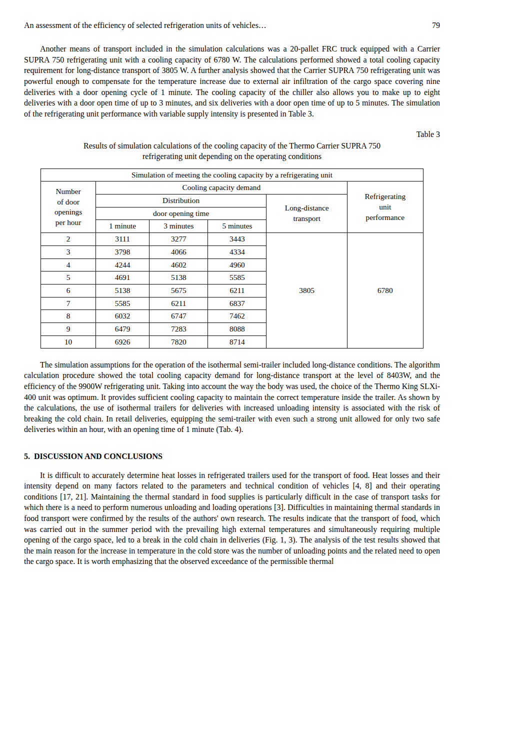An assessment of the efficiency of selected refrigeration units of vehicles… 79
Another means of transport included in the simulation calculations was a 20-pallet FRC truck equipped with a Carrier SUPRA 750 refrigerating unit with a cooling capacity of 6780 W. The calculations performed showed a total cooling capacity requirement for long-distance transport of 3805 W. A further analysis showed that the Carrier SUPRA 750 refrigerating unit was powerful enough to compensate for the temperature increase due to external air infiltration of the cargo space covering nine deliveries with a door opening cycle of 1 minute. The cooling capacity of the chiller also allows you to make up to eight deliveries with a door open time of up to 3 minutes, and six deliveries with a door open time of up to 5 minutes. The simulation of the refrigerating unit performance with variable supply intensity is presented in Table 3.
Table 3
Results of simulation calculations of the cooling capacity of the Thermo Carrier SUPRA 750
refrigerating unit depending on the operating conditions
| Simulation of meeting the cooling capacity by a refrigerating unit |
| Number of door openings per hour | Cooling capacity demand | Refrigerating unit performance |
| Distribution | Long-distance transport |
| door opening time |
| 1 minute | 3 minutes | 5 minutes |
| 2 | 3111 | 3277 | 3443 | 3805 | 6780 |
| 3 | 3798 | 4066 | 4334 |
| 4 | 4244 | 4602 | 4960 |
| 5 | 4691 | 5138 | 5585 |
| 6 | 5138 | 5675 | 6211 |
| 7 | 5585 | 6211 | 6837 |
| 8 | 6032 | 6747 | 7462 |
| 9 | 6479 | 7283 | 8088 |
| 10 | 6926 | 7820 | 8714 |
The simulation assumptions for the operation of the isothermal semi-trailer included long-distance conditions. The algorithm calculation procedure showed the total cooling capacity demand for long-distance transport at the level of 8403W, and the efficiency of the 9900W refrigerating unit. Taking into account the way the body was used, the choice of the Thermo King SLXi-400 unit was optimum. It provides sufficient cooling capacity to maintain the correct temperature inside the trailer. As shown by the calculations, the use of isothermal trailers for deliveries with increased unloading intensity is associated with the risk of breaking the cold chain. In retail deliveries, equipping the semi-trailer with even such a strong unit allowed for only two safe deliveries within an hour, with an opening time of 1 minute (Tab. 4).
5. Discussion and conclusions
It is difficult to accurately determine heat losses in refrigerated trailers used for the transport of food. Heat losses and their intensity depend on many factors related to the parameters and technical condition of vehicles [4, 8] and their operating conditions [17, 21]. Maintaining the thermal standard in food supplies is particularly difficult in the case of transport tasks for which there is a need to perform numerous unloading and loading operations [3]. Difficulties in maintaining thermal standards in food transport were confirmed by the results of the authors' own research. The results indicate that the transport of food, which was carried out in the summer period with the prevailing high external temperatures and simultaneously requiring multiple opening of the cargo space, led to a break in the cold chain in deliveries (Fig. 1, 3). The analysis of the test results showed that the main reason for the increase in temperature in the cold store was the number of unloading points and the related need to open the cargo space. It is worth emphasizing that the observed exceedance of the permissible thermal